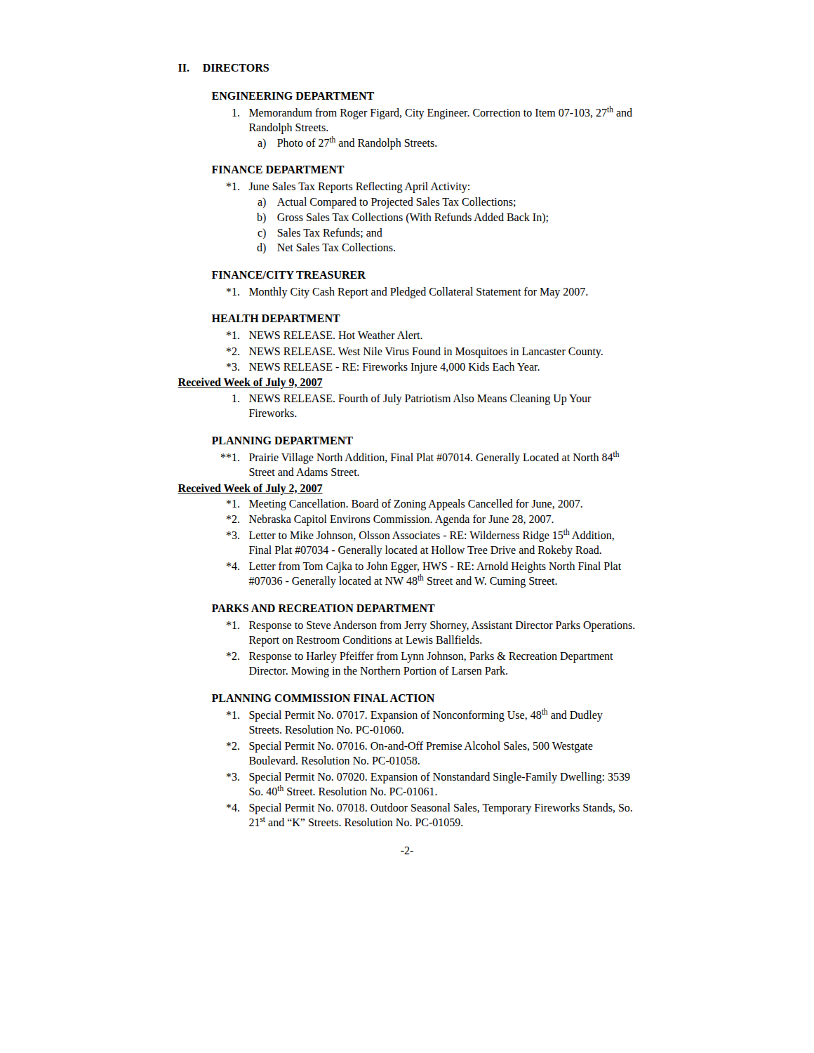II. DIRECTORS
Engineering Department
1. Memorandum from Roger Figard, City Engineer. Correction to Item 07-103, 27th and Randolph Streets.
a) Photo of 27th and Randolph Streets.
Finance Department
*1. June Sales Tax Reports Reflecting April Activity:
a) Actual Compared to Projected Sales Tax Collections;
b) Gross Sales Tax Collections (With Refunds Added Back In);
c) Sales Tax Refunds; and
d) Net Sales Tax Collections.
Finance/City Treasurer
*1. Monthly City Cash Report and Pledged Collateral Statement for May 2007.
Health Department
*1. NEWS RELEASE. Hot Weather Alert.
*2. NEWS RELEASE. West Nile Virus Found in Mosquitoes in Lancaster County.
*3. NEWS RELEASE - RE: Fireworks Injure 4,000 Kids Each Year.
Received Week of July 9, 2007
1. NEWS RELEASE. Fourth of July Patriotism Also Means Cleaning Up Your Fireworks.
Planning Department
**1. Prairie Village North Addition, Final Plat #07014. Generally Located at North 84th Street and Adams Street.
Received Week of July 2, 2007
*1. Meeting Cancellation. Board of Zoning Appeals Cancelled for June, 2007.
*2. Nebraska Capitol Environs Commission. Agenda for June 28, 2007.
*3. Letter to Mike Johnson, Olsson Associates - RE: Wilderness Ridge 15th Addition, Final Plat #07034 - Generally located at Hollow Tree Drive and Rokeby Road.
*4. Letter from Tom Cajka to John Egger, HWS - RE: Arnold Heights North Final Plat #07036 - Generally located at NW 48th Street and W. Cuming Street.
Parks and Recreation Department
*1. Response to Steve Anderson from Jerry Shorney, Assistant Director Parks Operations. Report on Restroom Conditions at Lewis Ballfields.
*2. Response to Harley Pfeiffer from Lynn Johnson, Parks & Recreation Department Director. Mowing in the Northern Portion of Larsen Park.
Planning Commission Final Action
*1. Special Permit No. 07017. Expansion of Nonconforming Use, 48th and Dudley Streets. Resolution No. PC-01060.
*2. Special Permit No. 07016. On-and-Off Premise Alcohol Sales, 500 Westgate Boulevard. Resolution No. PC-01058.
*3. Special Permit No. 07020. Expansion of Nonstandard Single-Family Dwelling: 3539 So. 40th Street. Resolution No. PC-01061.
*4. Special Permit No. 07018. Outdoor Seasonal Sales, Temporary Fireworks Stands, So. 21st and “K” Streets. Resolution No. PC-01059.
-2-